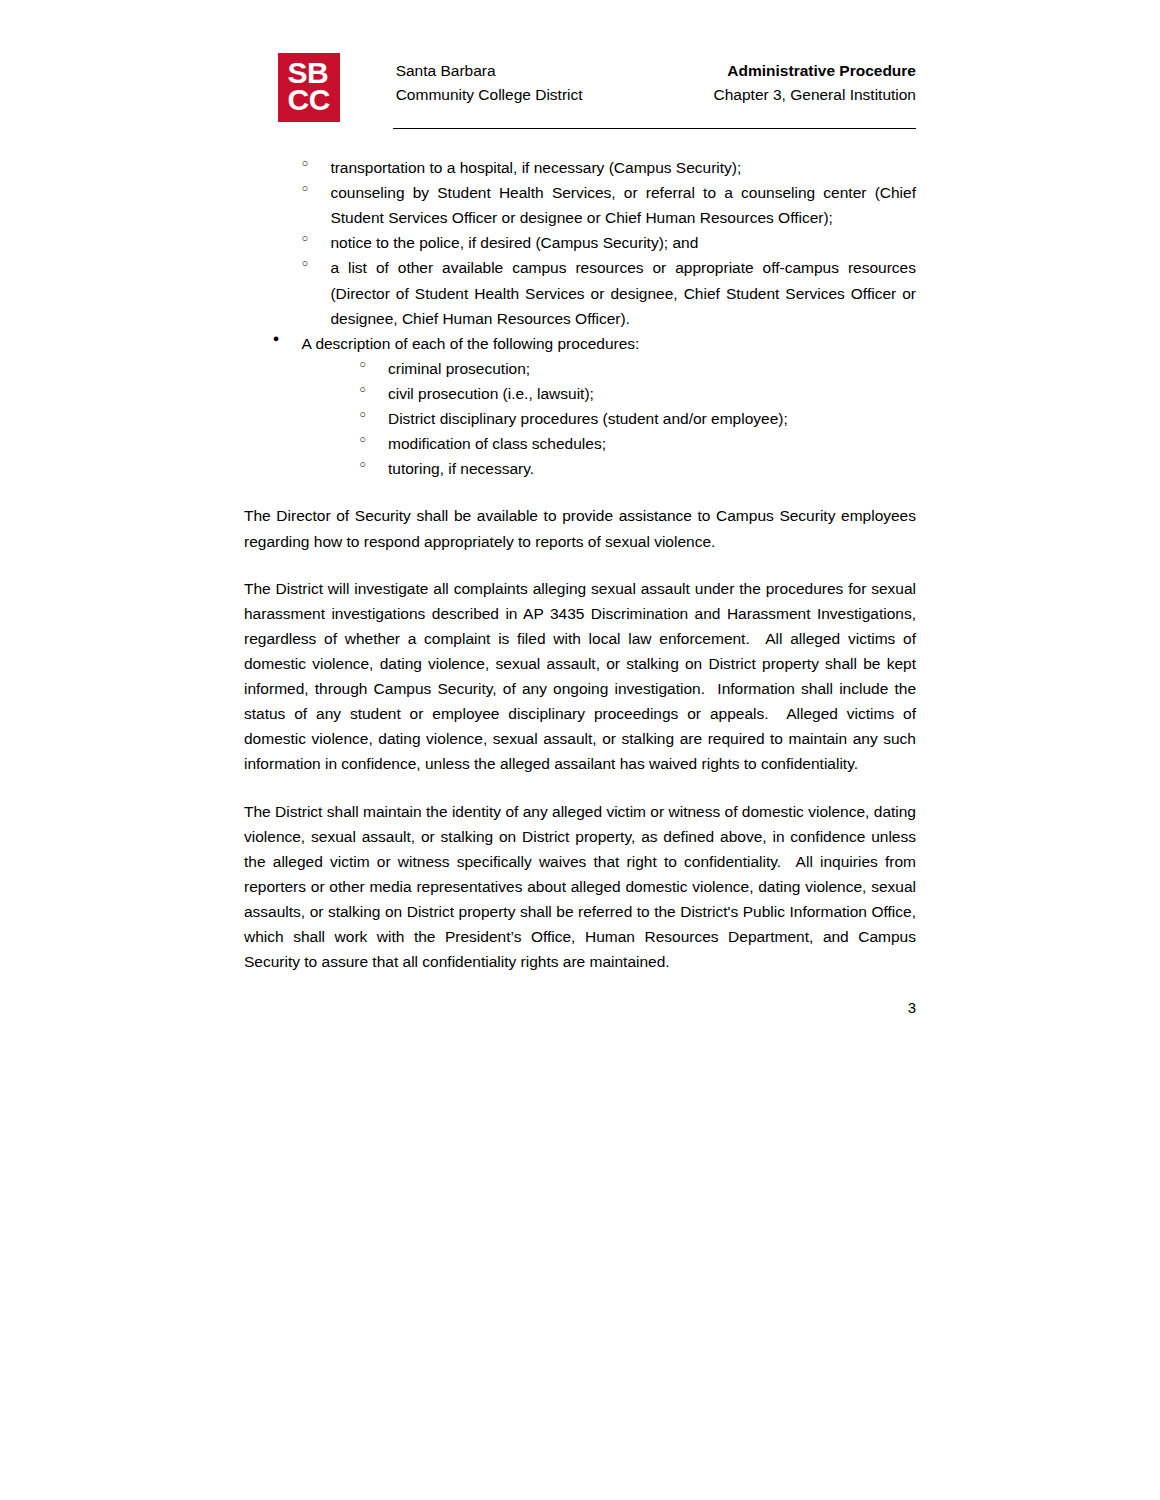SB CC
Santa Barbara
Community College District
Administrative Procedure
Chapter 3, General Institution
transportation to a hospital, if necessary (Campus Security);
counseling by Student Health Services, or referral to a counseling center (Chief Student Services Officer or designee or Chief Human Resources Officer);
notice to the police, if desired (Campus Security); and
a list of other available campus resources or appropriate off-campus resources (Director of Student Health Services or designee, Chief Student Services Officer or designee, Chief Human Resources Officer).
A description of each of the following procedures:
criminal prosecution;
civil prosecution (i.e., lawsuit);
District disciplinary procedures (student and/or employee);
modification of class schedules;
tutoring, if necessary.
The Director of Security shall be available to provide assistance to Campus Security employees regarding how to respond appropriately to reports of sexual violence.
The District will investigate all complaints alleging sexual assault under the procedures for sexual harassment investigations described in AP 3435 Discrimination and Harassment Investigations, regardless of whether a complaint is filed with local law enforcement. All alleged victims of domestic violence, dating violence, sexual assault, or stalking on District property shall be kept informed, through Campus Security, of any ongoing investigation. Information shall include the status of any student or employee disciplinary proceedings or appeals. Alleged victims of domestic violence, dating violence, sexual assault, or stalking are required to maintain any such information in confidence, unless the alleged assailant has waived rights to confidentiality.
The District shall maintain the identity of any alleged victim or witness of domestic violence, dating violence, sexual assault, or stalking on District property, as defined above, in confidence unless the alleged victim or witness specifically waives that right to confidentiality. All inquiries from reporters or other media representatives about alleged domestic violence, dating violence, sexual assaults, or stalking on District property shall be referred to the District's Public Information Office, which shall work with the President’s Office, Human Resources Department, and Campus Security to assure that all confidentiality rights are maintained.
3